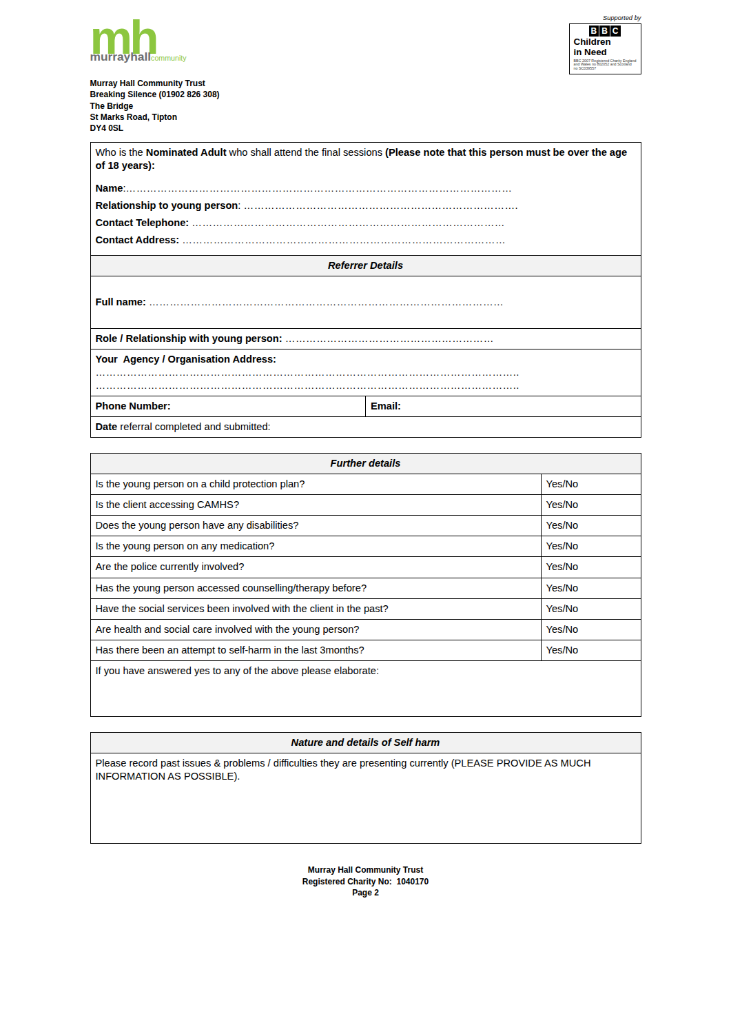mh murrayhallcommunity
Supported by
BBC
Children
in Need BBC 2007 Registered Charity England
and Wales no 802052 and Scotland
no SC039557
Murray Hall Community Trust
Breaking Silence (01902 826 308)
The Bridge
St Marks Road, Tipton
DY4 0SL
| Who is the Nominated Adult who shall attend the final sessions (Please note that this person must be over the age of 18 years): Name : ………………………………………………………………………………………………… Relationship to young person : ……………………………………………………………………. Contact Telephone: ……………………………………………………………………………… Contact Address: ………………………………………………………………………………… |
| Referrer Details |
| Full name: ………………………………………………………………………………………… |
| Role / Relationship with young person: …………………………………………………… |
| Your Agency / Organisation Address: ………………………………………………………………………………………………………….. ………………………………………………………………………………………………………….. |
| Phone Number: | Email: |
| Date referral completed and submitted: |
| Further details |
| Is the young person on a child protection plan? | Yes/No |
| Is the client accessing CAMHS? | Yes/No |
| Does the young person have any disabilities? | Yes/No |
| Is the young person on any medication? | Yes/No |
| Are the police currently involved? | Yes/No |
| Has the young person accessed counselling/therapy before? | Yes/No |
| Have the social services been involved with the client in the past? | Yes/No |
| Are health and social care involved with the young person? | Yes/No |
| Has there been an attempt to self-harm in the last 3months? | Yes/No |
| If you have answered yes to any of the above please elaborate: |
| Nature and details of Self harm |
| Please record past issues & problems / difficulties they are presenting currently (PLEASE PROVIDE AS MUCH INFORMATION AS POSSIBLE). |
Murray Hall Community Trust
Registered Charity No: 1040170
Page 2